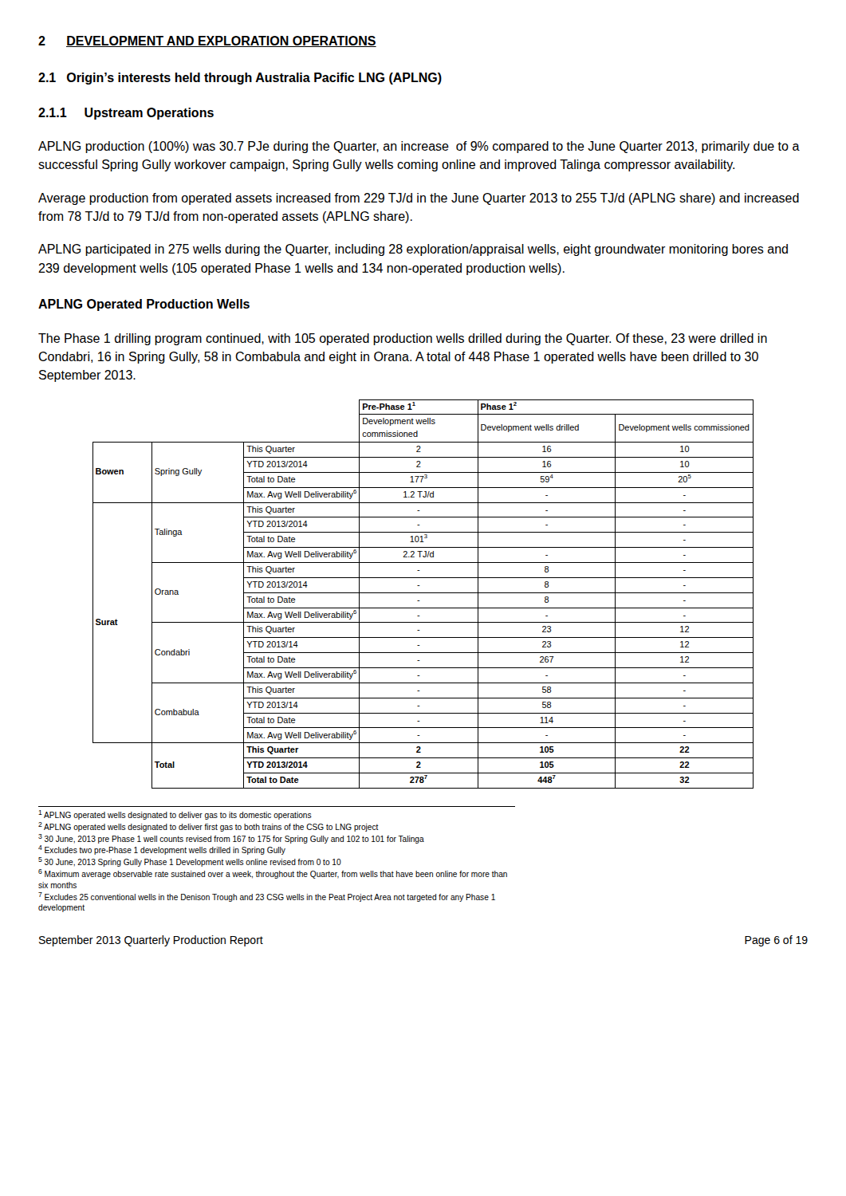2 DEVELOPMENT AND EXPLORATION OPERATIONS
2.1 Origin’s interests held through Australia Pacific LNG (APLNG)
2.1.1 Upstream Operations
APLNG production (100%) was 30.7 PJe during the Quarter, an increase of 9% compared to the June Quarter 2013, primarily due to a successful Spring Gully workover campaign, Spring Gully wells coming online and improved Talinga compressor availability.
Average production from operated assets increased from 229 TJ/d in the June Quarter 2013 to 255 TJ/d (APLNG share) and increased from 78 TJ/d to 79 TJ/d from non-operated assets (APLNG share).
APLNG participated in 275 wells during the Quarter, including 28 exploration/appraisal wells, eight groundwater monitoring bores and 239 development wells (105 operated Phase 1 wells and 134 non-operated production wells).
APLNG Operated Production Wells
The Phase 1 drilling program continued, with 105 operated production wells drilled during the Quarter. Of these, 23 were drilled in Condabri, 16 in Spring Gully, 58 in Combabula and eight in Orana. A total of 448 Phase 1 operated wells have been drilled to 30 September 2013.
| | | | Pre-Phase 1 1 | Phase 1 2 |
| | | | Development wells commissioned | Development wells drilled | Development wells commissioned |
| Bowen | Spring Gully | This Quarter | 2 | 16 | 10 |
| YTD 2013/2014 | 2 | 16 | 10 |
| Total to Date | 177 3 | 59 4 | 20 5 |
| Max. Avg Well Deliverability 6 | 1.2 TJ/d | - | - |
| Surat | Talinga | This Quarter | - | - | - |
| YTD 2013/2014 | - | - | - |
| Total to Date | 101 3 | | - |
| Max. Avg Well Deliverability 6 | 2.2 TJ/d | - | - |
| Orana | This Quarter | - | 8 | - |
| YTD 2013/2014 | - | 8 | - |
| Total to Date | - | 8 | - |
| Max. Avg Well Deliverability 6 | - | - | - |
| Condabri | This Quarter | - | 23 | 12 |
| YTD 2013/14 | - | 23 | 12 |
| Total to Date | - | 267 | 12 |
| Max. Avg Well Deliverability 6 | - | - | - |
| Combabula | This Quarter | - | 58 | - |
| YTD 2013/14 | - | 58 | - |
| Total to Date | - | 114 | - |
| Max. Avg Well Deliverability 6 | - | - | - |
| | Total | This Quarter | 2 | 105 | 22 |
| | YTD 2013/2014 | 2 | 105 | 22 |
| | Total to Date | 278 7 | 448 7 | 32 |
1 APLNG operated wells designated to deliver gas to its domestic operations
2 APLNG operated wells designated to deliver first gas to both trains of the CSG to LNG project
3 30 June, 2013 pre Phase 1 well counts revised from 167 to 175 for Spring Gully and 102 to 101 for Talinga
4 Excludes two pre-Phase 1 development wells drilled in Spring Gully
5 30 June, 2013 Spring Gully Phase 1 Development wells online revised from 0 to 10
6 Maximum average observable rate sustained over a week, throughout the Quarter, from wells that have been online for more than six months
7 Excludes 25 conventional wells in the Denison Trough and 23 CSG wells in the Peat Project Area not targeted for any Phase 1 development
September 2013 Quarterly Production Report Page 6 of 19